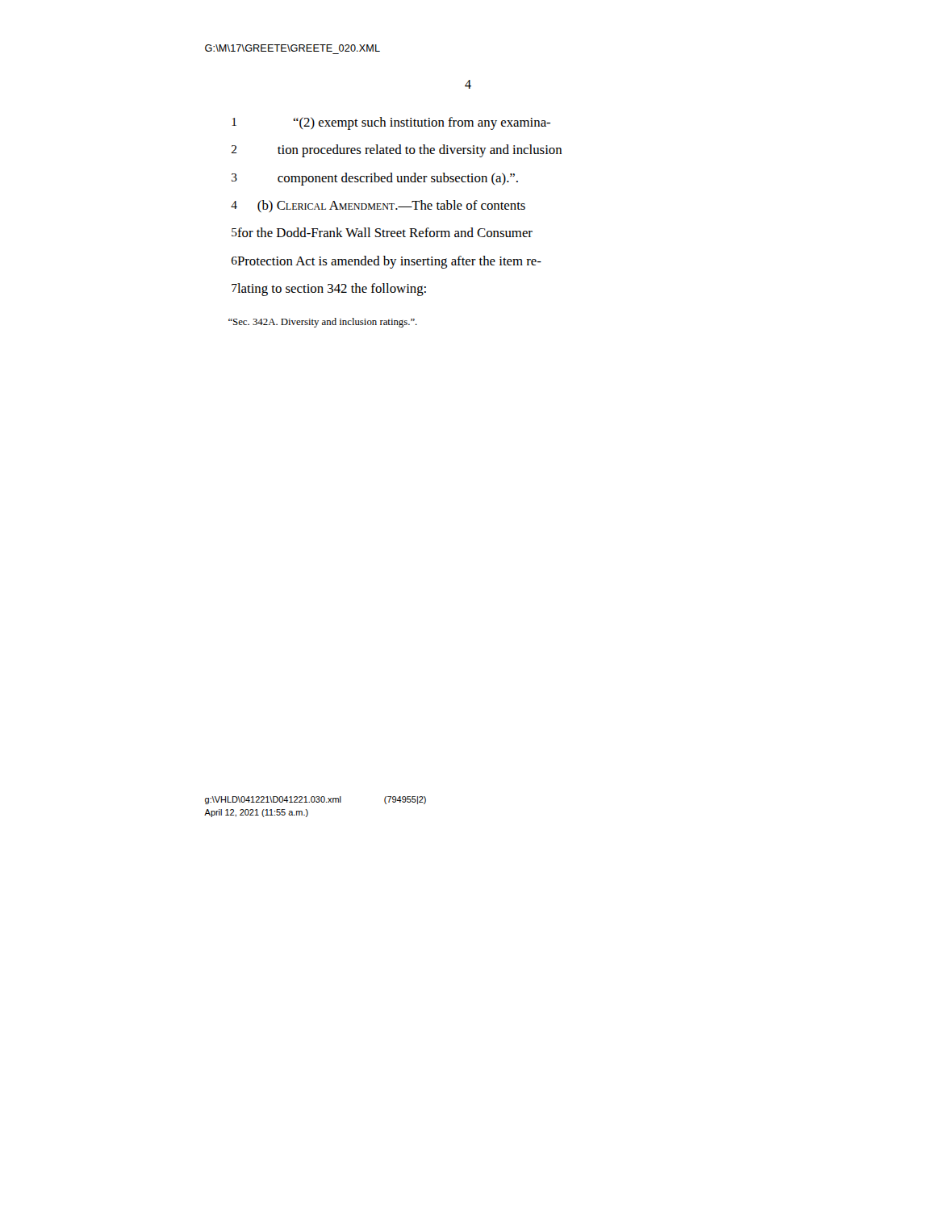G:\M\17\GREETE\GREETE_020.XML
4
| 1 | “(2) exempt such institution from any examina- |
| 2 | tion procedures related to the diversity and inclusion |
| 3 | component described under subsection (a).”. |
| 4 | (b) Clerical Amendment. —The table of contents |
| 5 | for the Dodd-Frank Wall Street Reform and Consumer |
| 6 | Protection Act is amended by inserting after the item re- |
| 7 | lating to section 342 the following: |
“Sec. 342A. Diversity and inclusion ratings.”.
g:\VHLD\041221\D041221.030.xml(794955|2)
April 12, 2021 (11:55 a.m.)